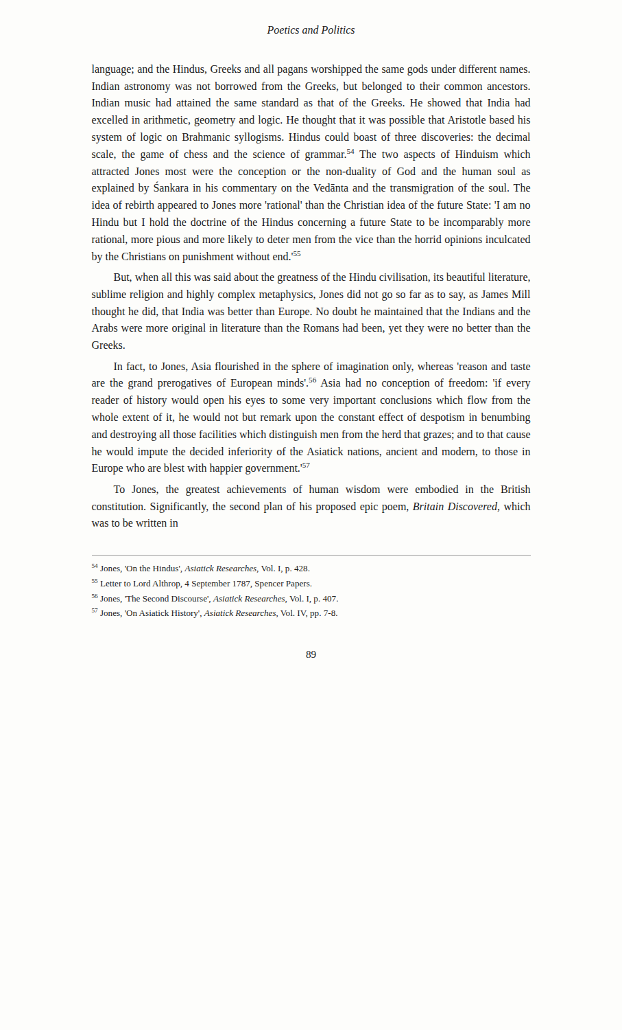Poetics and Politics
language; and the Hindus, Greeks and all pagans worshipped the same gods under different names. Indian astronomy was not borrowed from the Greeks, but belonged to their common ancestors. Indian music had attained the same standard as that of the Greeks. He showed that India had excelled in arithmetic, geometry and logic. He thought that it was possible that Aristotle based his system of logic on Brahmanic syllogisms. Hindus could boast of three discoveries: the decimal scale, the game of chess and the science of grammar.54 The two aspects of Hinduism which attracted Jones most were the conception or the non-duality of God and the human soul as explained by Śankara in his commentary on the Vedānta and the transmigration of the soul. The idea of rebirth appeared to Jones more 'rational' than the Christian idea of the future State: 'I am no Hindu but I hold the doctrine of the Hindus concerning a future State to be incomparably more rational, more pious and more likely to deter men from the vice than the horrid opinions inculcated by the Christians on punishment without end.'55
But, when all this was said about the greatness of the Hindu civilisation, its beautiful literature, sublime religion and highly complex metaphysics, Jones did not go so far as to say, as James Mill thought he did, that India was better than Europe. No doubt he maintained that the Indians and the Arabs were more original in literature than the Romans had been, yet they were no better than the Greeks.
In fact, to Jones, Asia flourished in the sphere of imagination only, whereas 'reason and taste are the grand prerogatives of European minds'.56 Asia had no conception of freedom: 'if every reader of history would open his eyes to some very important conclusions which flow from the whole extent of it, he would not but remark upon the constant effect of despotism in benumbing and destroying all those facilities which distinguish men from the herd that grazes; and to that cause he would impute the decided inferiority of the Asiatick nations, ancient and modern, to those in Europe who are blest with happier government.'57
To Jones, the greatest achievements of human wisdom were embodied in the British constitution. Significantly, the second plan of his proposed epic poem, Britain Discovered, which was to be written in
54 Jones, 'On the Hindus', Asiatick Researches, Vol. I, p. 428.
55 Letter to Lord Althrop, 4 September 1787, Spencer Papers.
56 Jones, 'The Second Discourse', Asiatick Researches, Vol. I, p. 407.
57 Jones, 'On Asiatick History', Asiatick Researches, Vol. IV, pp. 7-8.
89